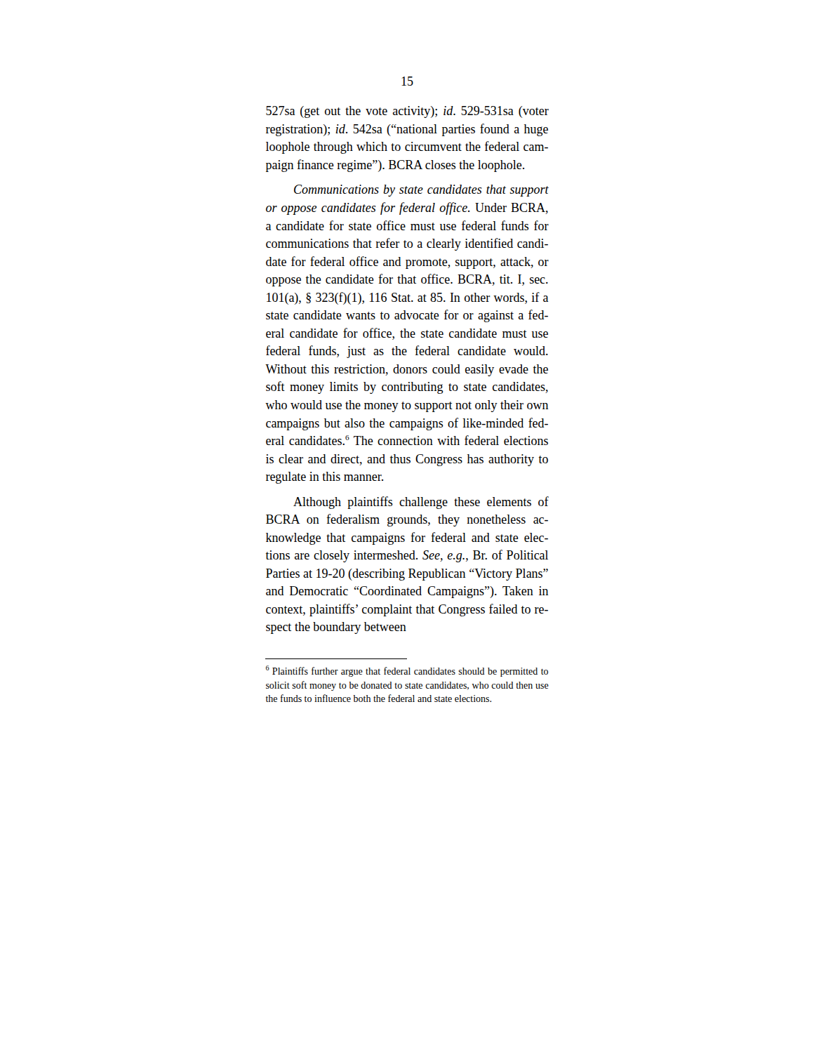15
527sa (get out the vote activity); id. 529-531sa (voter registration); id. 542sa (“national parties found a huge loophole through which to circumvent the federal campaign finance regime”). BCRA closes the loophole.
Communications by state candidates that support or oppose candidates for federal office. Under BCRA, a candidate for state office must use federal funds for communications that refer to a clearly identified candidate for federal office and promote, support, attack, or oppose the candidate for that office. BCRA, tit. I, sec. 101(a), § 323(f)(1), 116 Stat. at 85. In other words, if a state candidate wants to advocate for or against a federal candidate for office, the state candidate must use federal funds, just as the federal candidate would. Without this restriction, donors could easily evade the soft money limits by contributing to state candidates, who would use the money to support not only their own campaigns but also the campaigns of like-minded federal candidates.6 The connection with federal elections is clear and direct, and thus Congress has authority to regulate in this manner.
Although plaintiffs challenge these elements of BCRA on federalism grounds, they nonetheless acknowledge that campaigns for federal and state elections are closely intermeshed. See, e.g., Br. of Political Parties at 19-20 (describing Republican “Victory Plans” and Democratic “Coordinated Campaigns”). Taken in context, plaintiffs’ complaint that Congress failed to respect the boundary between
6 Plaintiffs further argue that federal candidates should be permitted to solicit soft money to be donated to state candidates, who could then use the funds to influence both the federal and state elections.